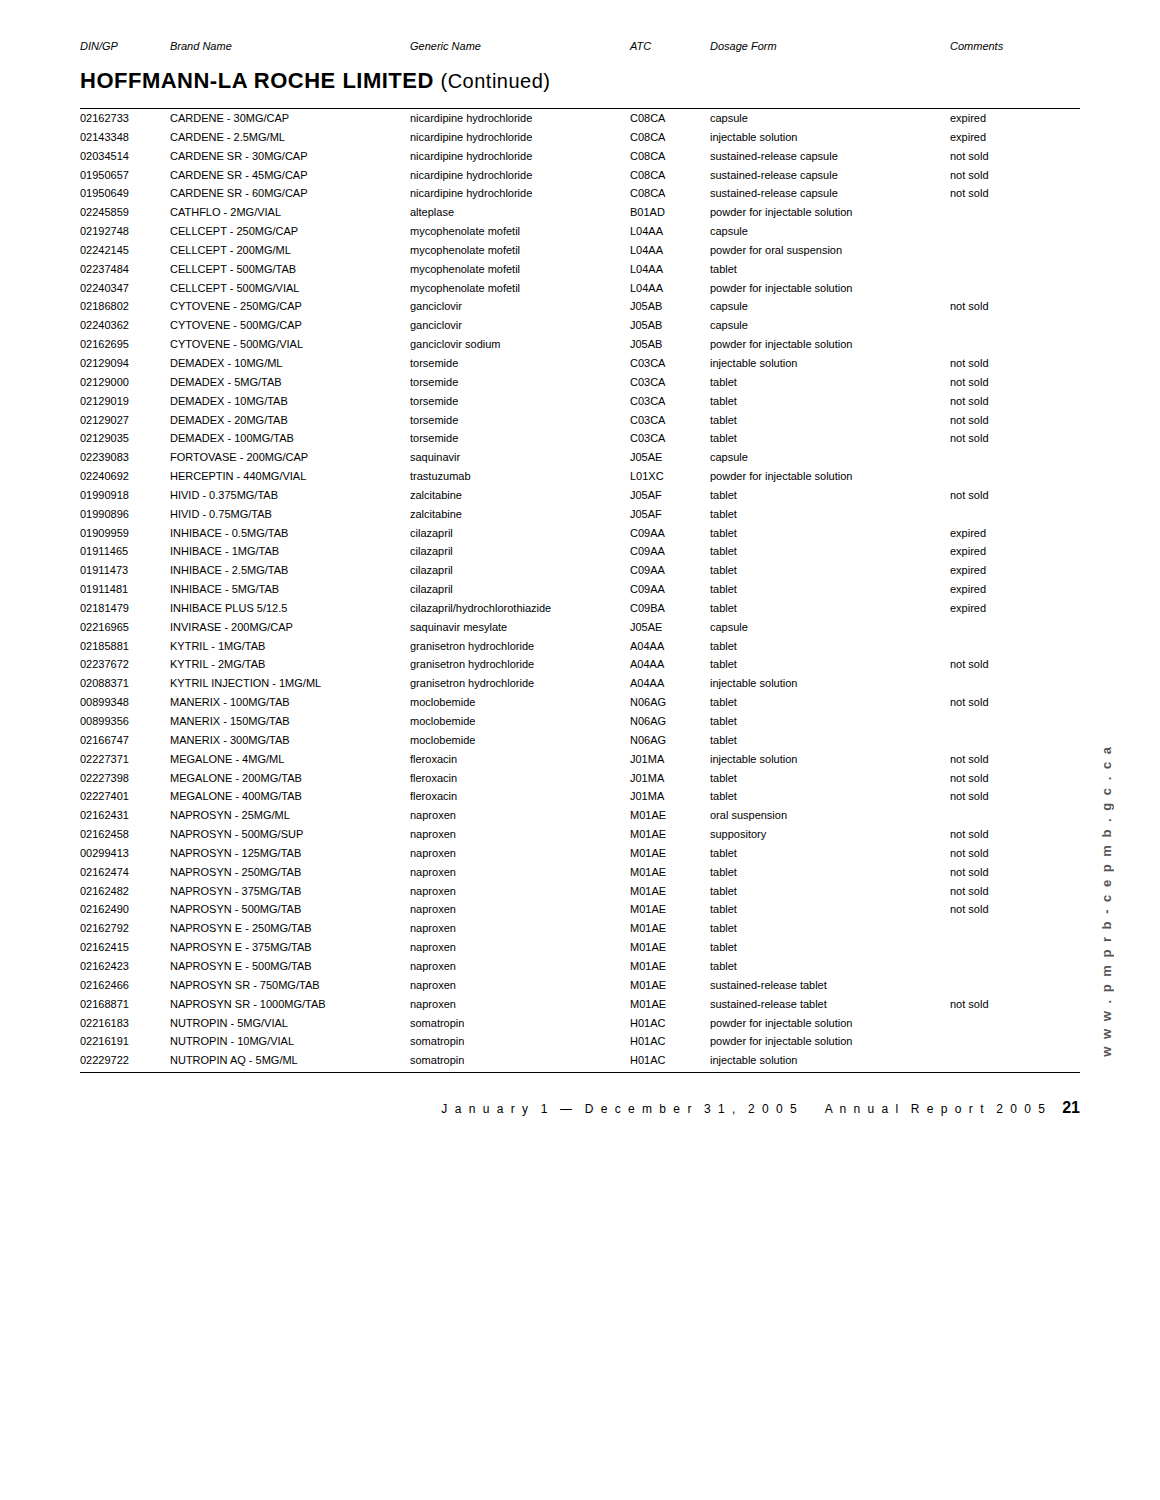| DIN/GP | Brand Name | Generic Name | ATC | Dosage Form | Comments |
HOFFMANN-LA ROCHE LIMITED (Continued)
| 02162733 | CARDENE - 30MG/CAP | nicardipine hydrochloride | C08CA | capsule | expired |
| 02143348 | CARDENE - 2.5MG/ML | nicardipine hydrochloride | C08CA | injectable solution | expired |
| 02034514 | CARDENE SR - 30MG/CAP | nicardipine hydrochloride | C08CA | sustained-release capsule | not sold |
| 01950657 | CARDENE SR - 45MG/CAP | nicardipine hydrochloride | C08CA | sustained-release capsule | not sold |
| 01950649 | CARDENE SR - 60MG/CAP | nicardipine hydrochloride | C08CA | sustained-release capsule | not sold |
| 02245859 | CATHFLO - 2MG/VIAL | alteplase | B01AD | powder for injectable solution | |
| 02192748 | CELLCEPT - 250MG/CAP | mycophenolate mofetil | L04AA | capsule | |
| 02242145 | CELLCEPT - 200MG/ML | mycophenolate mofetil | L04AA | powder for oral suspension | |
| 02237484 | CELLCEPT - 500MG/TAB | mycophenolate mofetil | L04AA | tablet | |
| 02240347 | CELLCEPT - 500MG/VIAL | mycophenolate mofetil | L04AA | powder for injectable solution | |
| 02186802 | CYTOVENE - 250MG/CAP | ganciclovir | J05AB | capsule | not sold |
| 02240362 | CYTOVENE - 500MG/CAP | ganciclovir | J05AB | capsule | |
| 02162695 | CYTOVENE - 500MG/VIAL | ganciclovir sodium | J05AB | powder for injectable solution | |
| 02129094 | DEMADEX - 10MG/ML | torsemide | C03CA | injectable solution | not sold |
| 02129000 | DEMADEX - 5MG/TAB | torsemide | C03CA | tablet | not sold |
| 02129019 | DEMADEX - 10MG/TAB | torsemide | C03CA | tablet | not sold |
| 02129027 | DEMADEX - 20MG/TAB | torsemide | C03CA | tablet | not sold |
| 02129035 | DEMADEX - 100MG/TAB | torsemide | C03CA | tablet | not sold |
| 02239083 | FORTOVASE - 200MG/CAP | saquinavir | J05AE | capsule | |
| 02240692 | HERCEPTIN - 440MG/VIAL | trastuzumab | L01XC | powder for injectable solution | |
| 01990918 | HIVID - 0.375MG/TAB | zalcitabine | J05AF | tablet | not sold |
| 01990896 | HIVID - 0.75MG/TAB | zalcitabine | J05AF | tablet | |
| 01909959 | INHIBACE - 0.5MG/TAB | cilazapril | C09AA | tablet | expired |
| 01911465 | INHIBACE - 1MG/TAB | cilazapril | C09AA | tablet | expired |
| 01911473 | INHIBACE - 2.5MG/TAB | cilazapril | C09AA | tablet | expired |
| 01911481 | INHIBACE - 5MG/TAB | cilazapril | C09AA | tablet | expired |
| 02181479 | INHIBACE PLUS 5/12.5 | cilazapril/hydrochlorothiazide | C09BA | tablet | expired |
| 02216965 | INVIRASE - 200MG/CAP | saquinavir mesylate | J05AE | capsule | |
| 02185881 | KYTRIL - 1MG/TAB | granisetron hydrochloride | A04AA | tablet | |
| 02237672 | KYTRIL - 2MG/TAB | granisetron hydrochloride | A04AA | tablet | not sold |
| 02088371 | KYTRIL INJECTION - 1MG/ML | granisetron hydrochloride | A04AA | injectable solution | |
| 00899348 | MANERIX - 100MG/TAB | moclobemide | N06AG | tablet | not sold |
| 00899356 | MANERIX - 150MG/TAB | moclobemide | N06AG | tablet | |
| 02166747 | MANERIX - 300MG/TAB | moclobemide | N06AG | tablet | |
| 02227371 | MEGALONE - 4MG/ML | fleroxacin | J01MA | injectable solution | not sold |
| 02227398 | MEGALONE - 200MG/TAB | fleroxacin | J01MA | tablet | not sold |
| 02227401 | MEGALONE - 400MG/TAB | fleroxacin | J01MA | tablet | not sold |
| 02162431 | NAPROSYN - 25MG/ML | naproxen | M01AE | oral suspension | |
| 02162458 | NAPROSYN - 500MG/SUP | naproxen | M01AE | suppository | not sold |
| 00299413 | NAPROSYN - 125MG/TAB | naproxen | M01AE | tablet | not sold |
| 02162474 | NAPROSYN - 250MG/TAB | naproxen | M01AE | tablet | not sold |
| 02162482 | NAPROSYN - 375MG/TAB | naproxen | M01AE | tablet | not sold |
| 02162490 | NAPROSYN - 500MG/TAB | naproxen | M01AE | tablet | not sold |
| 02162792 | NAPROSYN E - 250MG/TAB | naproxen | M01AE | tablet | |
| 02162415 | NAPROSYN E - 375MG/TAB | naproxen | M01AE | tablet | |
| 02162423 | NAPROSYN E - 500MG/TAB | naproxen | M01AE | tablet | |
| 02162466 | NAPROSYN SR - 750MG/TAB | naproxen | M01AE | sustained-release tablet | |
| 02168871 | NAPROSYN SR - 1000MG/TAB | naproxen | M01AE | sustained-release tablet | not sold |
| 02216183 | NUTROPIN - 5MG/VIAL | somatropin | H01AC | powder for injectable solution | |
| 02216191 | NUTROPIN - 10MG/VIAL | somatropin | H01AC | powder for injectable solution | |
| 02229722 | NUTROPIN AQ - 5MG/ML | somatropin | H01AC | injectable solution | |
w w w . p m p r b - c e p m b . g c . c a
J a n u a r y 1 — D e c e m b e r 3 1 , 2 0 0 5 A n n u a l R e p o r t 2 0 0 5 21